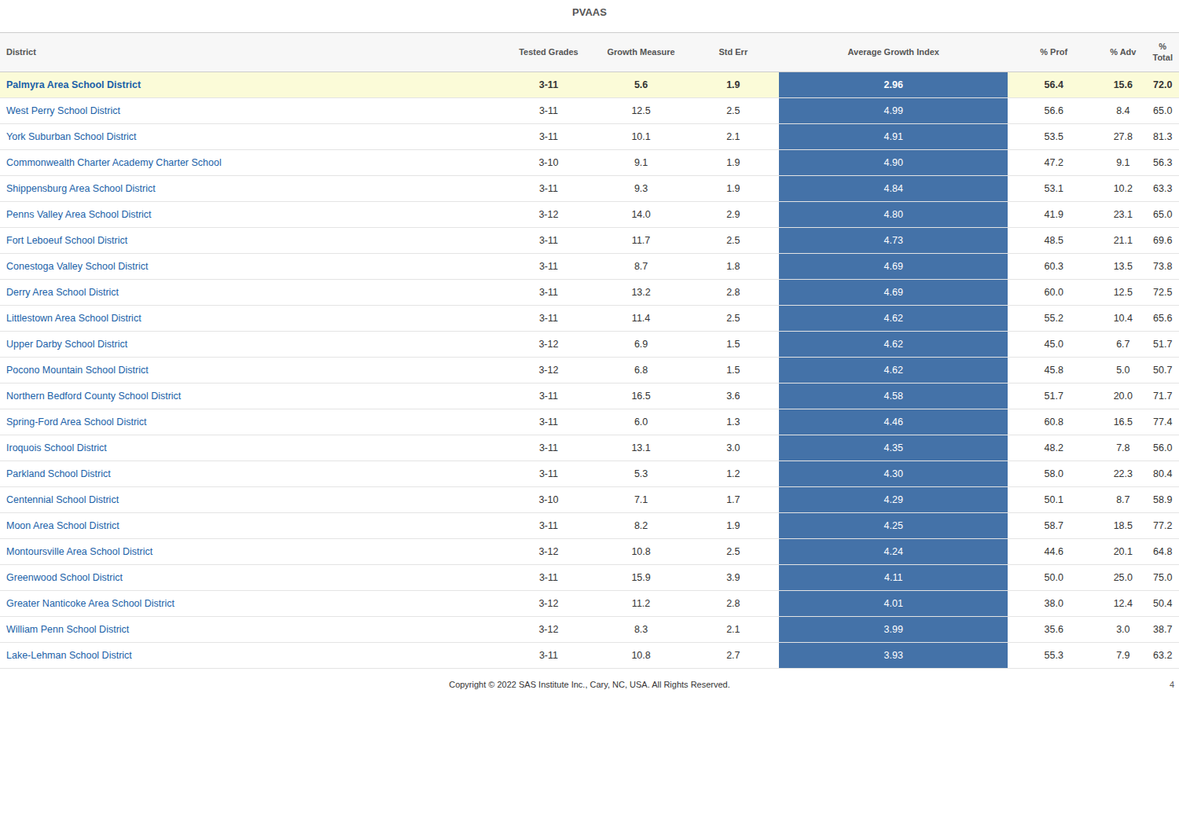PVAAS
| District | Tested Grades | Growth Measure | Std Err | Average Growth Index | % Prof | % Adv | % Total |
| --- | --- | --- | --- | --- | --- | --- | --- |
| Palmyra Area School District | 3-11 | 5.6 | 1.9 | 2.96 | 56.4 | 15.6 | 72.0 |
| West Perry School District | 3-11 | 12.5 | 2.5 | 4.99 | 56.6 | 8.4 | 65.0 |
| York Suburban School District | 3-11 | 10.1 | 2.1 | 4.91 | 53.5 | 27.8 | 81.3 |
| Commonwealth Charter Academy Charter School | 3-10 | 9.1 | 1.9 | 4.90 | 47.2 | 9.1 | 56.3 |
| Shippensburg Area School District | 3-11 | 9.3 | 1.9 | 4.84 | 53.1 | 10.2 | 63.3 |
| Penns Valley Area School District | 3-12 | 14.0 | 2.9 | 4.80 | 41.9 | 23.1 | 65.0 |
| Fort Leboeuf School District | 3-11 | 11.7 | 2.5 | 4.73 | 48.5 | 21.1 | 69.6 |
| Conestoga Valley School District | 3-11 | 8.7 | 1.8 | 4.69 | 60.3 | 13.5 | 73.8 |
| Derry Area School District | 3-11 | 13.2 | 2.8 | 4.69 | 60.0 | 12.5 | 72.5 |
| Littlestown Area School District | 3-11 | 11.4 | 2.5 | 4.62 | 55.2 | 10.4 | 65.6 |
| Upper Darby School District | 3-12 | 6.9 | 1.5 | 4.62 | 45.0 | 6.7 | 51.7 |
| Pocono Mountain School District | 3-12 | 6.8 | 1.5 | 4.62 | 45.8 | 5.0 | 50.7 |
| Northern Bedford County School District | 3-11 | 16.5 | 3.6 | 4.58 | 51.7 | 20.0 | 71.7 |
| Spring-Ford Area School District | 3-11 | 6.0 | 1.3 | 4.46 | 60.8 | 16.5 | 77.4 |
| Iroquois School District | 3-11 | 13.1 | 3.0 | 4.35 | 48.2 | 7.8 | 56.0 |
| Parkland School District | 3-11 | 5.3 | 1.2 | 4.30 | 58.0 | 22.3 | 80.4 |
| Centennial School District | 3-10 | 7.1 | 1.7 | 4.29 | 50.1 | 8.7 | 58.9 |
| Moon Area School District | 3-11 | 8.2 | 1.9 | 4.25 | 58.7 | 18.5 | 77.2 |
| Montoursville Area School District | 3-12 | 10.8 | 2.5 | 4.24 | 44.6 | 20.1 | 64.8 |
| Greenwood School District | 3-11 | 15.9 | 3.9 | 4.11 | 50.0 | 25.0 | 75.0 |
| Greater Nanticoke Area School District | 3-12 | 11.2 | 2.8 | 4.01 | 38.0 | 12.4 | 50.4 |
| William Penn School District | 3-12 | 8.3 | 2.1 | 3.99 | 35.6 | 3.0 | 38.7 |
| Lake-Lehman School District | 3-11 | 10.8 | 2.7 | 3.93 | 55.3 | 7.9 | 63.2 |
Copyright © 2022 SAS Institute Inc., Cary, NC, USA. All Rights Reserved. 4